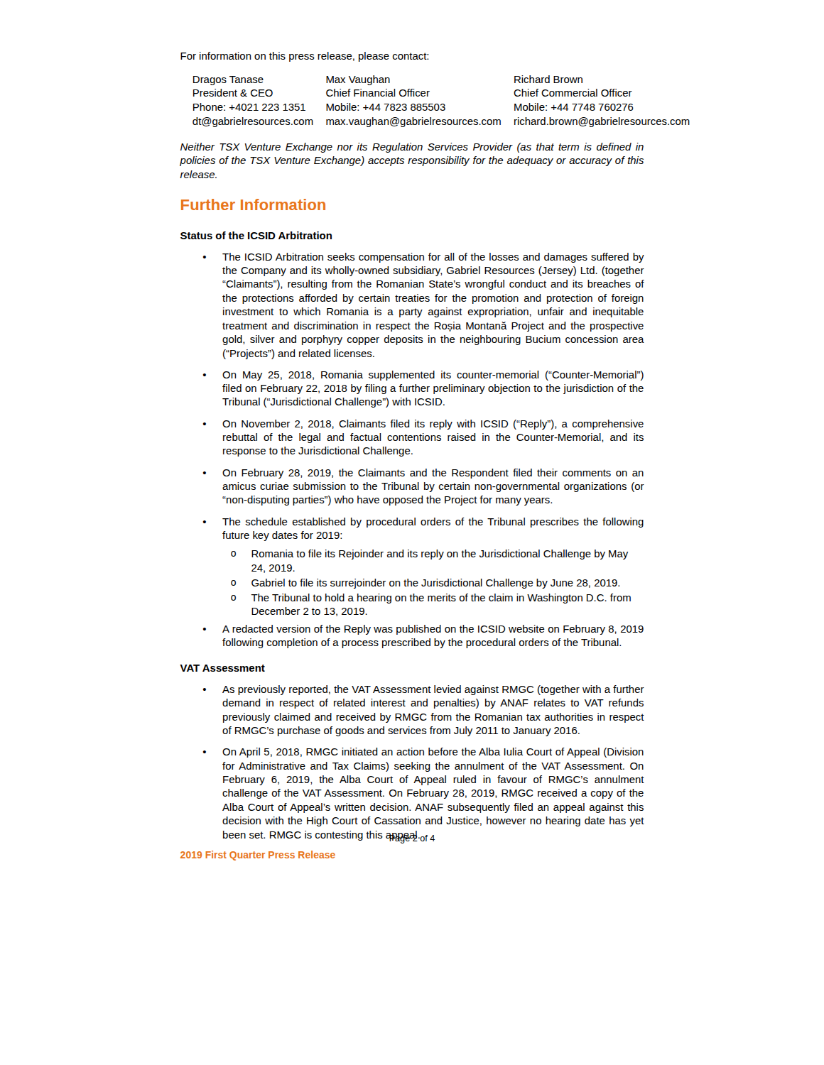For information on this press release, please contact:
| Dragos Tanase | Max Vaughan | Richard Brown |
| President & CEO | Chief Financial Officer | Chief Commercial Officer |
| Phone: +4021 223 1351 | Mobile: +44 7823 885503 | Mobile: +44 7748 760276 |
| dt@gabrielresources.com | max.vaughan@gabrielresources.com | richard.brown@gabrielresources.com |
Neither TSX Venture Exchange nor its Regulation Services Provider (as that term is defined in policies of the TSX Venture Exchange) accepts responsibility for the adequacy or accuracy of this release.
Further Information
Status of the ICSID Arbitration
The ICSID Arbitration seeks compensation for all of the losses and damages suffered by the Company and its wholly-owned subsidiary, Gabriel Resources (Jersey) Ltd. (together “Claimants”), resulting from the Romanian State’s wrongful conduct and its breaches of the protections afforded by certain treaties for the promotion and protection of foreign investment to which Romania is a party against expropriation, unfair and inequitable treatment and discrimination in respect the Roșia Montană Project and the prospective gold, silver and porphyry copper deposits in the neighbouring Bucium concession area (“Projects”) and related licenses.
On May 25, 2018, Romania supplemented its counter-memorial (“Counter-Memorial”) filed on February 22, 2018 by filing a further preliminary objection to the jurisdiction of the Tribunal (“Jurisdictional Challenge”) with ICSID.
On November 2, 2018, Claimants filed its reply with ICSID (“Reply”), a comprehensive rebuttal of the legal and factual contentions raised in the Counter-Memorial, and its response to the Jurisdictional Challenge.
On February 28, 2019, the Claimants and the Respondent filed their comments on an amicus curiae submission to the Tribunal by certain non-governmental organizations (or “non-disputing parties”) who have opposed the Project for many years.
The schedule established by procedural orders of the Tribunal prescribes the following future key dates for 2019:
Romania to file its Rejoinder and its reply on the Jurisdictional Challenge by May 24, 2019.
Gabriel to file its surrejoinder on the Jurisdictional Challenge by June 28, 2019.
The Tribunal to hold a hearing on the merits of the claim in Washington D.C. from December 2 to 13, 2019.
A redacted version of the Reply was published on the ICSID website on February 8, 2019 following completion of a process prescribed by the procedural orders of the Tribunal.
VAT Assessment
As previously reported, the VAT Assessment levied against RMGC (together with a further demand in respect of related interest and penalties) by ANAF relates to VAT refunds previously claimed and received by RMGC from the Romanian tax authorities in respect of RMGC’s purchase of goods and services from July 2011 to January 2016.
On April 5, 2018, RMGC initiated an action before the Alba Iulia Court of Appeal (Division for Administrative and Tax Claims) seeking the annulment of the VAT Assessment. On February 6, 2019, the Alba Court of Appeal ruled in favour of RMGC’s annulment challenge of the VAT Assessment. On February 28, 2019, RMGC received a copy of the Alba Court of Appeal’s written decision. ANAF subsequently filed an appeal against this decision with the High Court of Cassation and Justice, however no hearing date has yet been set. RMGC is contesting this appeal.
Page 2 of 4
2019 First Quarter Press Release